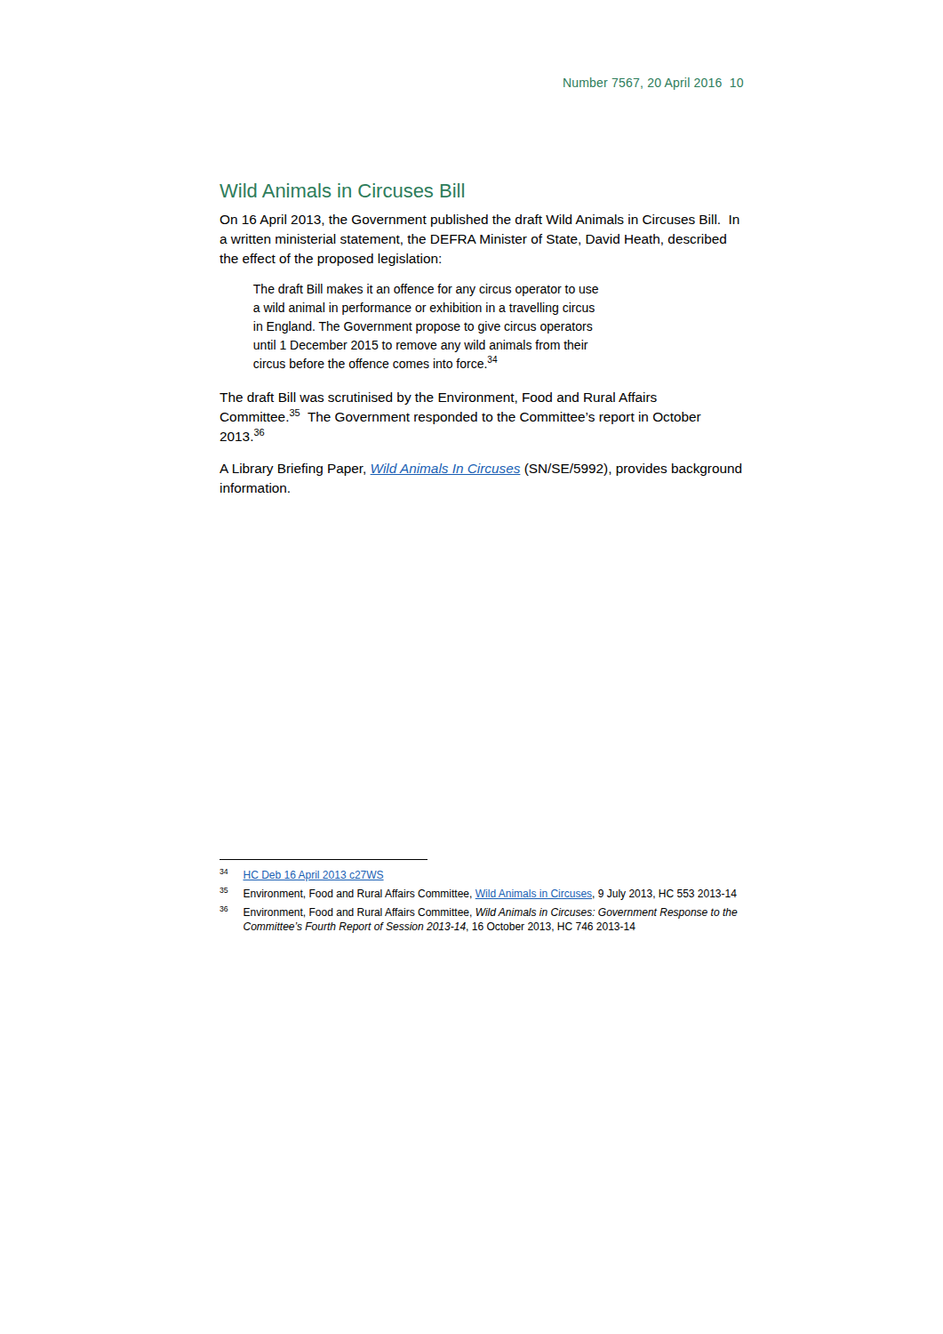Number 7567, 20 April 2016 10
Wild Animals in Circuses Bill
On 16 April 2013, the Government published the draft Wild Animals in Circuses Bill. In a written ministerial statement, the DEFRA Minister of State, David Heath, described the effect of the proposed legislation:
The draft Bill makes it an offence for any circus operator to use a wild animal in performance or exhibition in a travelling circus in England. The Government propose to give circus operators until 1 December 2015 to remove any wild animals from their circus before the offence comes into force.34
The draft Bill was scrutinised by the Environment, Food and Rural Affairs Committee.35 The Government responded to the Committee’s report in October 2013.36
A Library Briefing Paper, Wild Animals In Circuses (SN/SE/5992), provides background information.
34
HC Deb 16 April 2013 c27WS
35
Environment, Food and Rural Affairs Committee, Wild Animals in Circuses, 9 July 2013, HC 553 2013-14
36
Environment, Food and Rural Affairs Committee, Wild Animals in Circuses: Government Response to the Committee’s Fourth Report of Session 2013-14, 16 October 2013, HC 746 2013-14